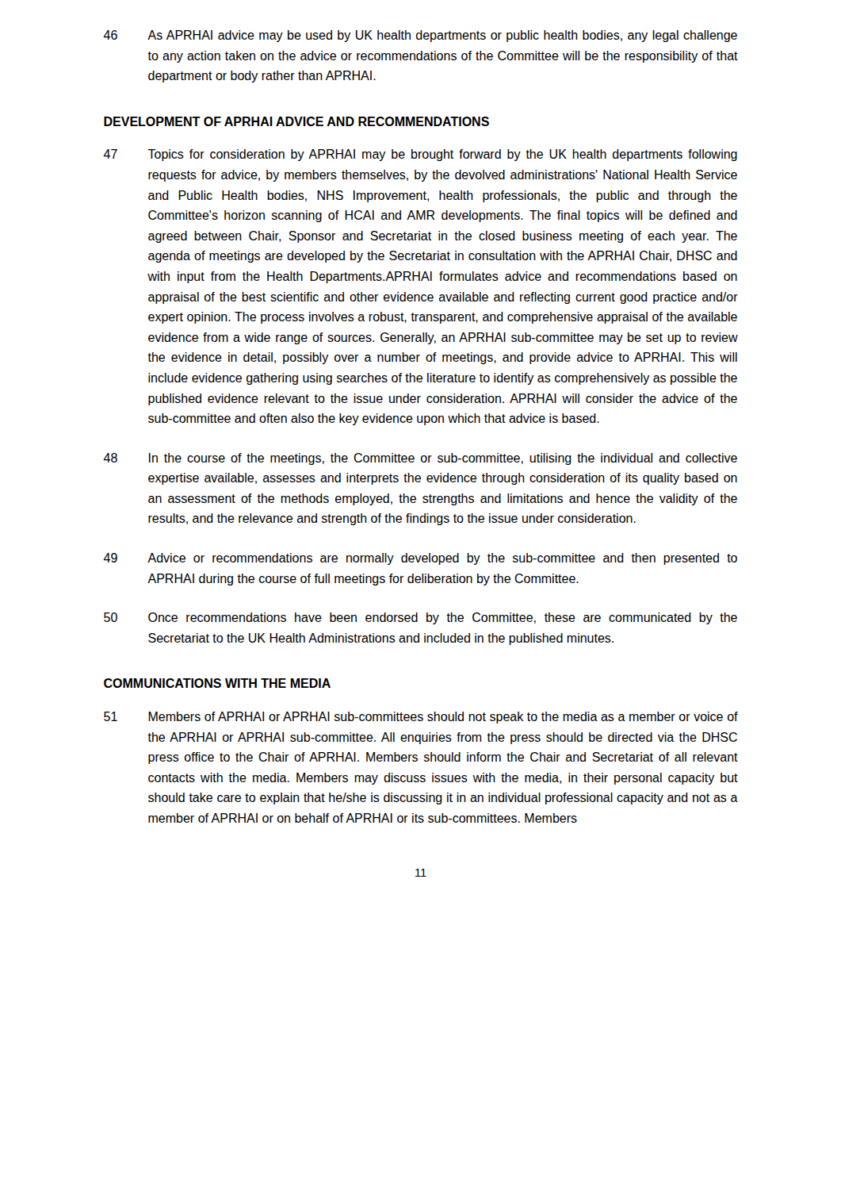46 As APRHAI advice may be used by UK health departments or public health bodies, any legal challenge to any action taken on the advice or recommendations of the Committee will be the responsibility of that department or body rather than APRHAI.
Development of APRHAI advice and recommendations
47 Topics for consideration by APRHAI may be brought forward by the UK health departments following requests for advice, by members themselves, by the devolved administrations' National Health Service and Public Health bodies, NHS Improvement, health professionals, the public and through the Committee's horizon scanning of HCAI and AMR developments. The final topics will be defined and agreed between Chair, Sponsor and Secretariat in the closed business meeting of each year. The agenda of meetings are developed by the Secretariat in consultation with the APRHAI Chair, DHSC and with input from the Health Departments.APRHAI formulates advice and recommendations based on appraisal of the best scientific and other evidence available and reflecting current good practice and/or expert opinion. The process involves a robust, transparent, and comprehensive appraisal of the available evidence from a wide range of sources. Generally, an APRHAI sub-committee may be set up to review the evidence in detail, possibly over a number of meetings, and provide advice to APRHAI. This will include evidence gathering using searches of the literature to identify as comprehensively as possible the published evidence relevant to the issue under consideration. APRHAI will consider the advice of the sub-committee and often also the key evidence upon which that advice is based.
48 In the course of the meetings, the Committee or sub-committee, utilising the individual and collective expertise available, assesses and interprets the evidence through consideration of its quality based on an assessment of the methods employed, the strengths and limitations and hence the validity of the results, and the relevance and strength of the findings to the issue under consideration.
49 Advice or recommendations are normally developed by the sub-committee and then presented to APRHAI during the course of full meetings for deliberation by the Committee.
50 Once recommendations have been endorsed by the Committee, these are communicated by the Secretariat to the UK Health Administrations and included in the published minutes.
Communications with the media
51 Members of APRHAI or APRHAI sub-committees should not speak to the media as a member or voice of the APRHAI or APRHAI sub-committee. All enquiries from the press should be directed via the DHSC press office to the Chair of APRHAI. Members should inform the Chair and Secretariat of all relevant contacts with the media. Members may discuss issues with the media, in their personal capacity but should take care to explain that he/she is discussing it in an individual professional capacity and not as a member of APRHAI or on behalf of APRHAI or its sub-committees. Members
11